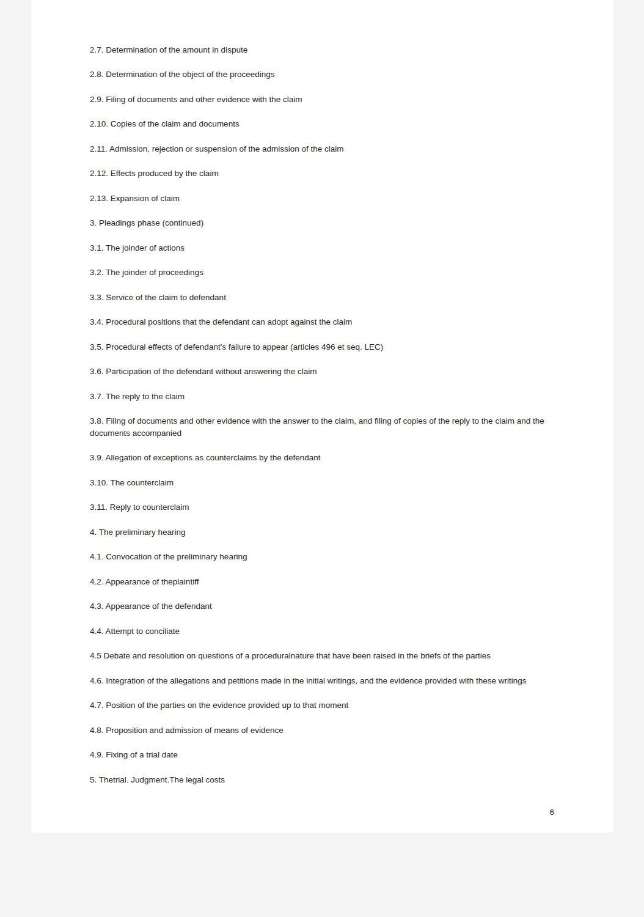2.7. Determination of the amount in dispute
2.8. Determination of the object of the proceedings
2.9. Filing of documents and other evidence with the claim
2.10. Copies of the claim and documents
2.11. Admission, rejection or suspension of the admission of the claim
2.12. Effects produced by the claim
2.13. Expansion of claim
3. Pleadings phase (continued)
3.1. The joinder of actions
3.2. The joinder of proceedings
3.3. Service of the claim to defendant
3.4. Procedural positions that the defendant can adopt against the claim
3.5. Procedural effects of defendant's failure to appear (articles 496 et seq. LEC)
3.6. Participation of the defendant without answering the claim
3.7. The reply to the claim
3.8. Filing of documents and other evidence with the answer to the claim, and filing of copies of the reply to the claim and the documents accompanied
3.9. Allegation of exceptions as counterclaims by the defendant
3.10. The counterclaim
3.11. Reply to counterclaim
4. The preliminary hearing
4.1. Convocation of the preliminary hearing
4.2. Appearance of theplaintiff
4.3. Appearance of the defendant
4.4. Attempt to conciliate
4.5 Debate and resolution on questions of a proceduralnature that have been raised in the briefs of the parties
4.6. Integration of the allegations and petitions made in the initial writings, and the evidence provided with these writings
4.7. Position of the parties on the evidence provided up to that moment
4.8. Proposition and admission of means of evidence
4.9. Fixing of a trial date
5. Thetrial. Judgment.The legal costs
6